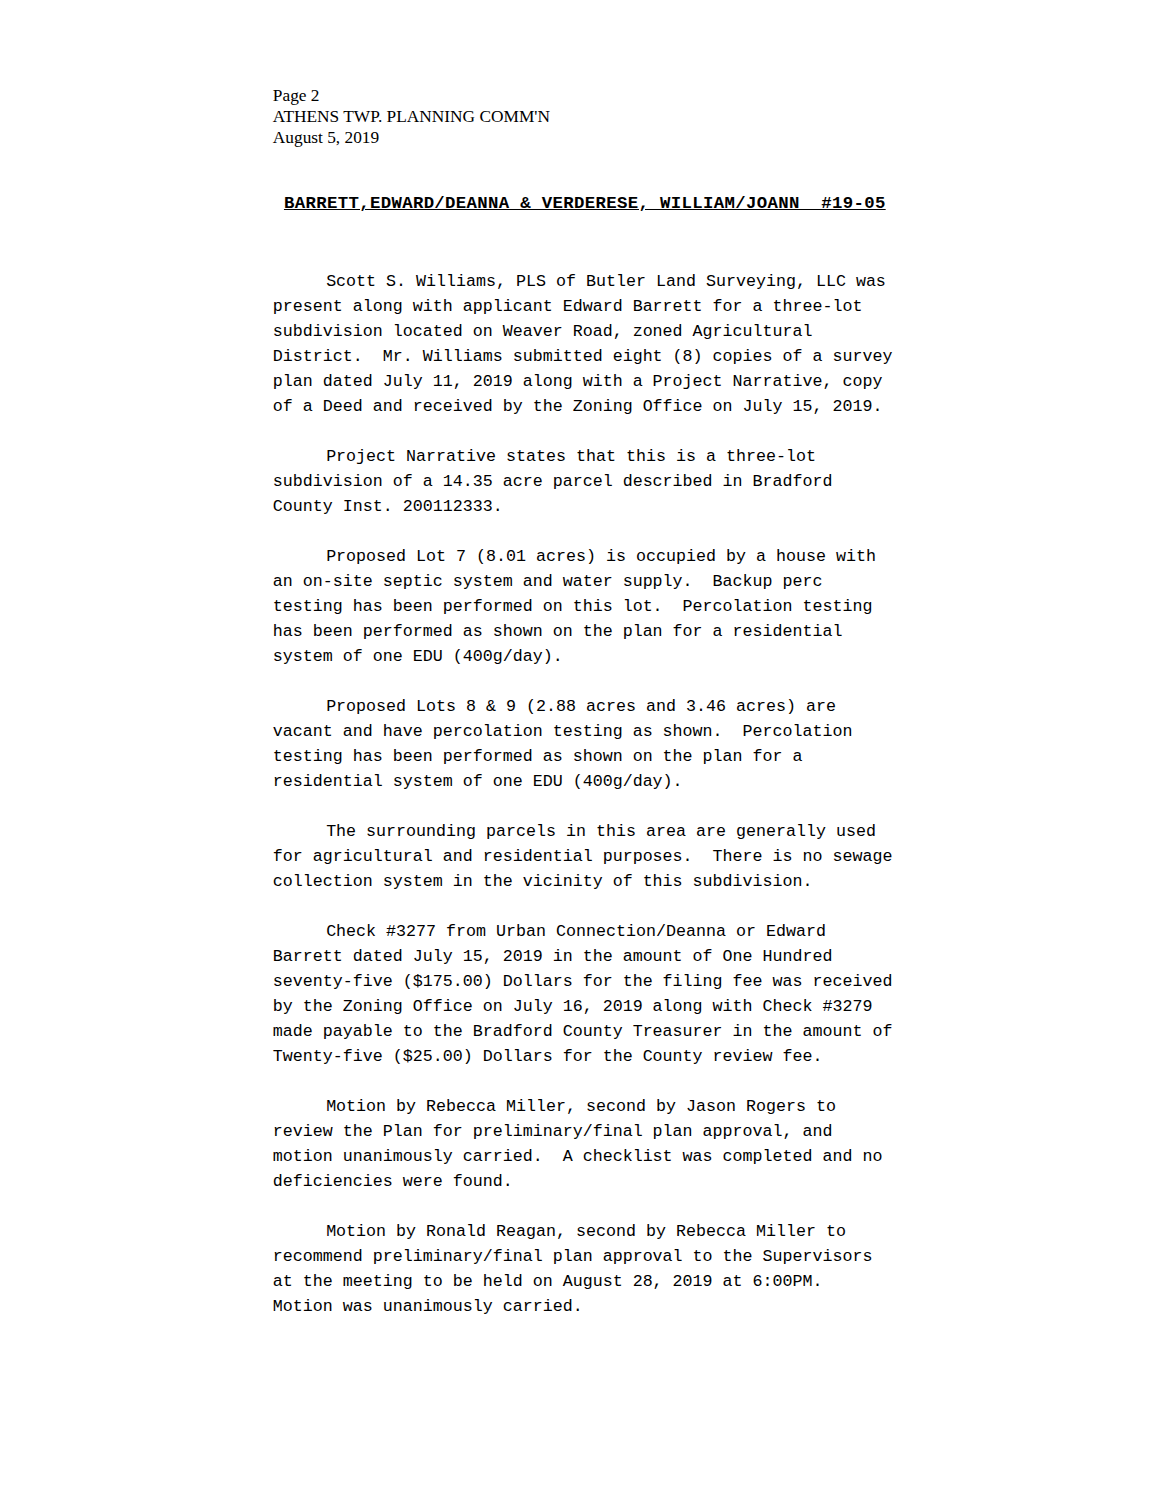Page 2
ATHENS TWP. PLANNING COMM'N
August 5, 2019
BARRETT,EDWARD/DEANNA & VERDERESE, WILLIAM/JOANN #19-05
Scott S. Williams, PLS of Butler Land Surveying, LLC was present along with applicant Edward Barrett for a three-lot subdivision located on Weaver Road, zoned Agricultural District. Mr. Williams submitted eight (8) copies of a survey plan dated July 11, 2019 along with a Project Narrative, copy of a Deed and received by the Zoning Office on July 15, 2019.
Project Narrative states that this is a three-lot subdivision of a 14.35 acre parcel described in Bradford County Inst. 200112333.
Proposed Lot 7 (8.01 acres) is occupied by a house with an on-site septic system and water supply. Backup perc testing has been performed on this lot. Percolation testing has been performed as shown on the plan for a residential system of one EDU (400g/day).
Proposed Lots 8 & 9 (2.88 acres and 3.46 acres) are vacant and have percolation testing as shown. Percolation testing has been performed as shown on the plan for a residential system of one EDU (400g/day).
The surrounding parcels in this area are generally used for agricultural and residential purposes. There is no sewage collection system in the vicinity of this subdivision.
Check #3277 from Urban Connection/Deanna or Edward Barrett dated July 15, 2019 in the amount of One Hundred seventy-five ($175.00) Dollars for the filing fee was received by the Zoning Office on July 16, 2019 along with Check #3279 made payable to the Bradford County Treasurer in the amount of Twenty-five ($25.00) Dollars for the County review fee.
Motion by Rebecca Miller, second by Jason Rogers to review the Plan for preliminary/final plan approval, and motion unanimously carried. A checklist was completed and no deficiencies were found.
Motion by Ronald Reagan, second by Rebecca Miller to recommend preliminary/final plan approval to the Supervisors at the meeting to be held on August 28, 2019 at 6:00PM. Motion was unanimously carried.